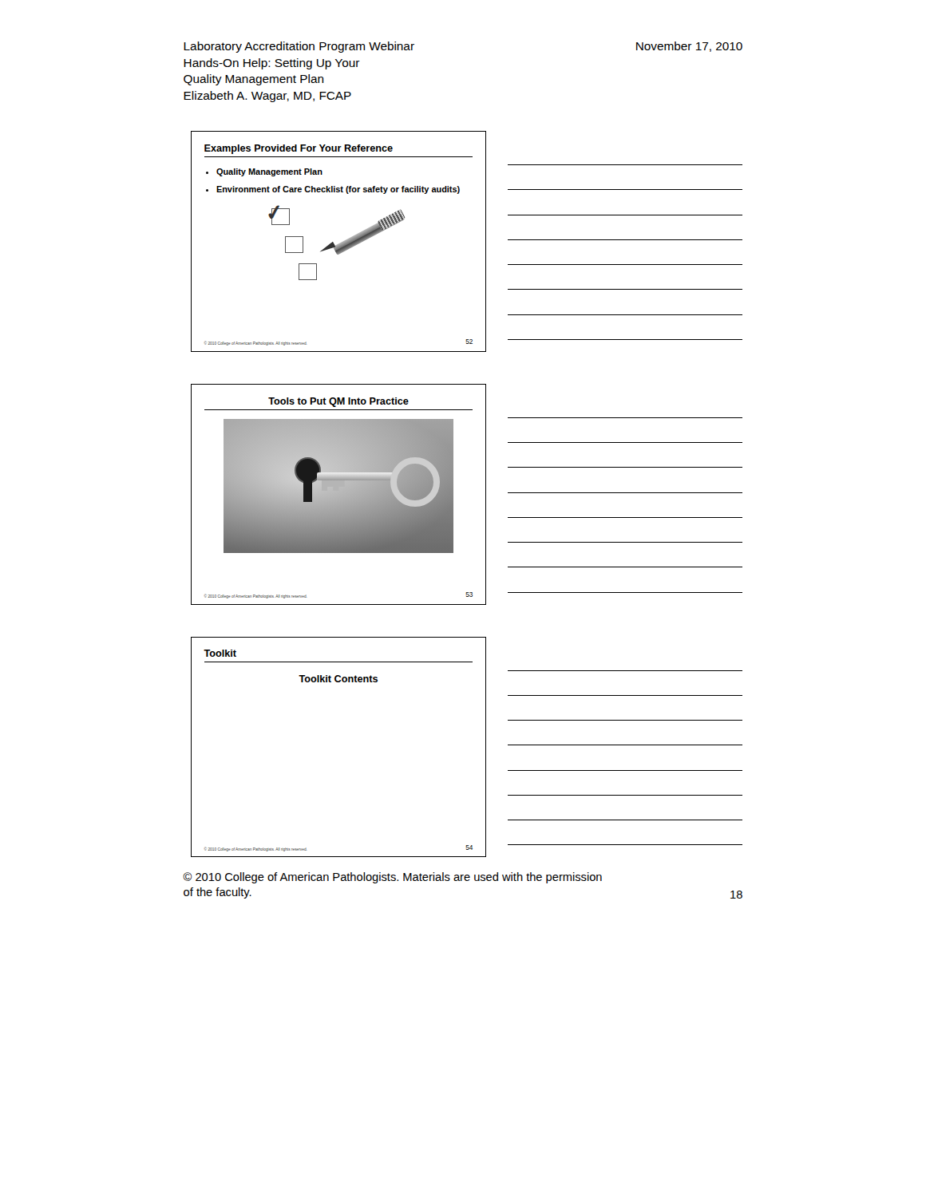Laboratory Accreditation Program Webinar
Hands-On Help: Setting Up Your
Quality Management Plan
Elizabeth A. Wagar, MD, FCAP
November 17, 2010
Examples Provided For Your Reference
Quality Management Plan
Environment of Care Checklist (for safety or facility audits)
✓
© 2010 College of American Pathologists. All rights reserved. 52
Tools to Put QM Into Practice
© 2010 College of American Pathologists. All rights reserved. 53
Toolkit
Toolkit Contents
© 2010 College of American Pathologists. All rights reserved. 54
© 2010 College of American Pathologists. Materials are used with the permission of the faculty.
18